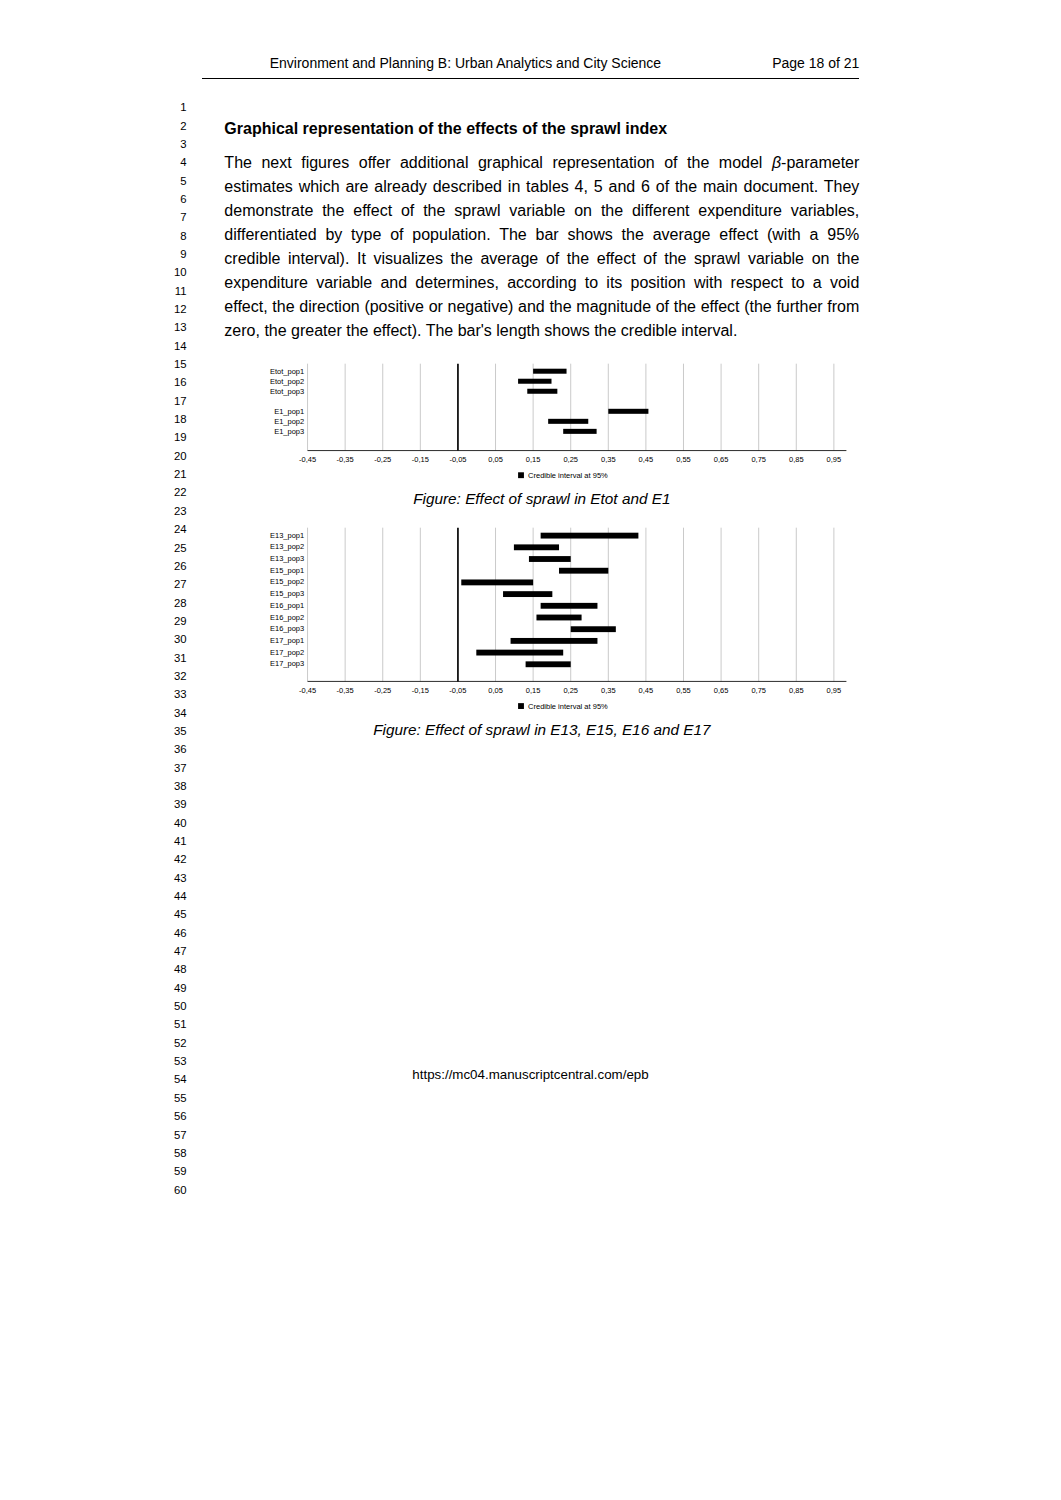Environment and Planning B: Urban Analytics and City Science Page 18 of 21
12345678910 11121314151617181920 21222324252627282930 31323334353637383940 41424344454647484950 51525354555657585960
Graphical representation of the effects of the sprawl index
The next figures offer additional graphical representation of the model β-parameter estimates which are already described in tables 4, 5 and 6 of the main document. They demonstrate the effect of the sprawl variable on the different expenditure variables, differentiated by type of population. The bar shows the average effect (with a 95% credible interval). It visualizes the average of the effect of the sprawl variable on the expenditure variable and determines, according to its position with respect to a void effect, the direction (positive or negative) and the magnitude of the effect (the further from zero, the greater the effect). The bar's length shows the credible interval.
Etot_pop1 Etot_pop2 Etot_pop3 E1_pop1 E1_pop2 E1_pop3 -0,45 -0,35 -0,25 -0,15 -0,05 0,05 0,15 0,25 0,35 0,45 0,55 0,65 0,75 0,85 0,95 Credible interval at 95%
Figure: Effect of sprawl in Etot and E1
E13_pop1 E13_pop2 E13_pop3 E15_pop1 E15_pop2 E15_pop3 E16_pop1 E16_pop2 E16_pop3 E17_pop1 E17_pop2 E17_pop3 -0,45 -0,35 -0,25 -0,15 -0,05 0,05 0,15 0,25 0,35 0,45 0,55 0,65 0,75 0,85 0,95 Credible interval at 95%
Figure: Effect of sprawl in E13, E15, E16 and E17
https://mc04.manuscriptcentral.com/epb